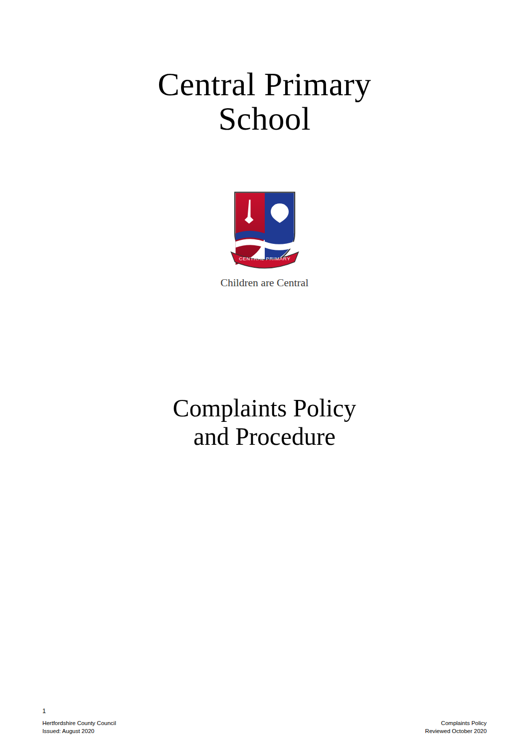Central Primary
School
Children are Central
Complaints Policy
and Procedure
1
Hertfordshire County Council
Issued: August 2020
Complaints Policy
Reviewed October 2020